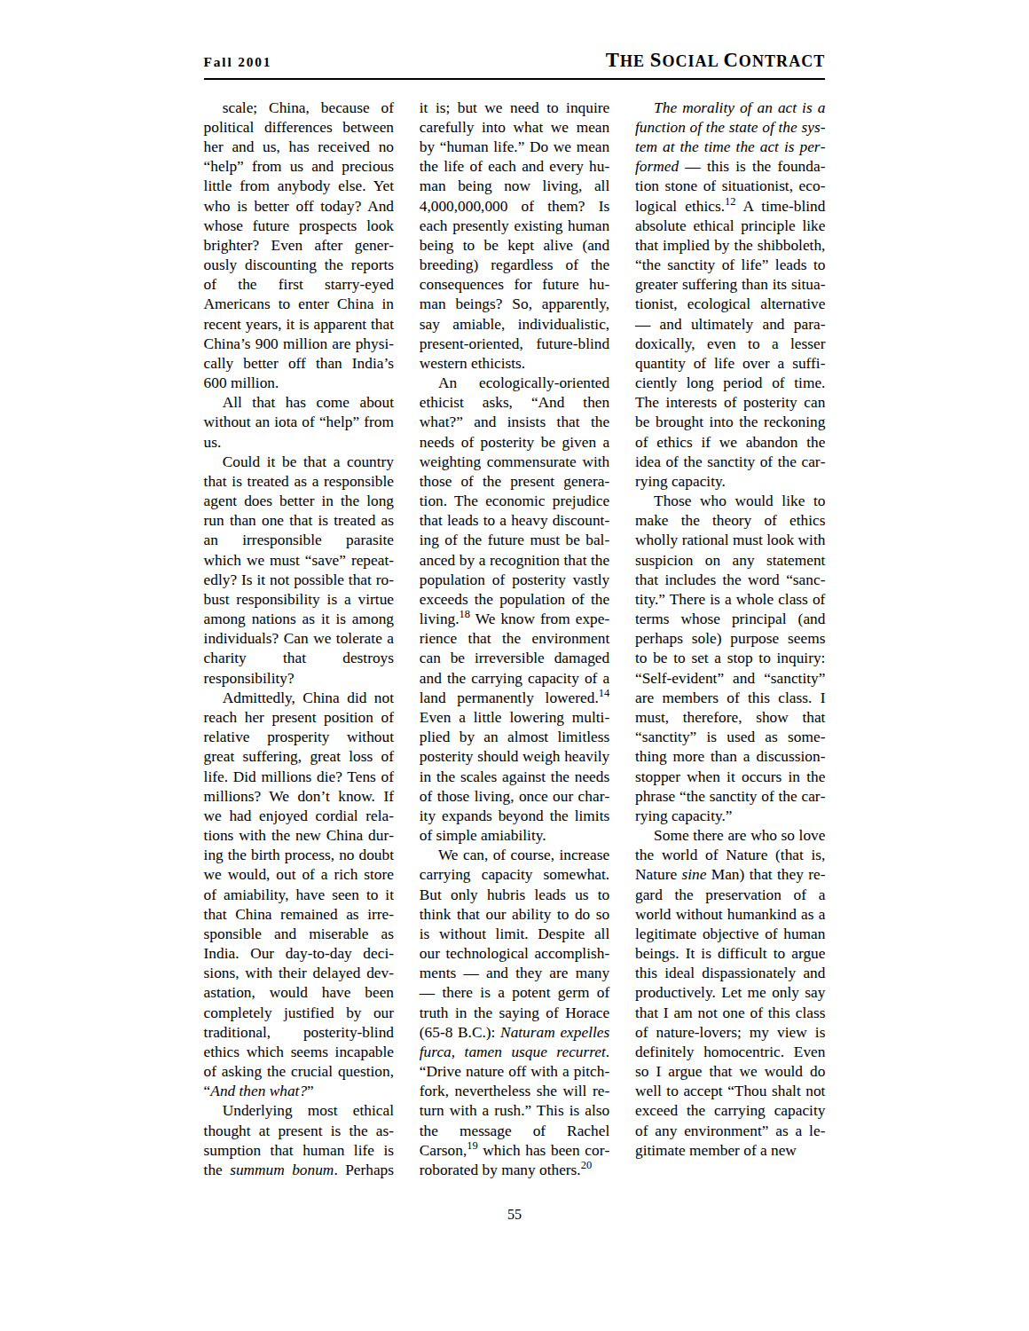Fall 2001
THE SOCIAL CONTRACT
scale; China, because of political differences between her and us, has received no “help” from us and precious little from anybody else. Yet who is better off today? And whose future prospects look brighter? Even after generously discounting the reports of the first starry-eyed Americans to enter China in recent years, it is apparent that China’s 900 million are physically better off than India’s 600 million.
All that has come about without an iota of “help” from us.
Could it be that a country that is treated as a responsible agent does better in the long run than one that is treated as an irresponsible parasite which we must “save” repeatedly? Is it not possible that robust responsibility is a virtue among nations as it is among individuals? Can we tolerate a charity that destroys responsibility?
Admittedly, China did not reach her present position of relative prosperity without great suffering, great loss of life. Did millions die? Tens of millions? We don’t know. If we had enjoyed cordial relations with the new China during the birth process, no doubt we would, out of a rich store of amiability, have seen to it that China remained as irresponsible and miserable as India. Our day-to-day decisions, with their delayed devastation, would have been completely justified by our traditional, posterity-blind ethics which seems incapable of asking the crucial question, “And then what?”
Underlying most ethical thought at present is the assumption that human life is the summum bonum. Perhaps it is; but we need to inquire carefully into what we mean by “human life.” Do we mean the life of each and every human being now living, all 4,000,000,000 of them? Is each presently existing human being to be kept alive (and breeding) regardless of the consequences for future human beings? So, apparently, say amiable, individualistic, present-oriented, future-blind western ethicists.
An ecologically-oriented ethicist asks, “And then what?” and insists that the needs of posterity be given a weighting commensurate with those of the present generation. The economic prejudice that leads to a heavy discounting of the future must be balanced by a recognition that the population of posterity vastly exceeds the population of the living.18 We know from experience that the environment can be irreversible damaged and the carrying capacity of a land permanently lowered.14 Even a little lowering multiplied by an almost limitless posterity should weigh heavily in the scales against the needs of those living, once our charity expands beyond the limits of simple amiability.
We can, of course, increase carrying capacity somewhat. But only hubris leads us to think that our ability to do so is without limit. Despite all our technological accomplishments — and they are many — there is a potent germ of truth in the saying of Horace (65-8 B.C.): Naturam expelles furca, tamen usque recurret. “Drive nature off with a pitchfork, nevertheless she will return with a rush.” This is also the message of Rachel Carson,19 which has been corroborated by many others.20
The morality of an act is a function of the state of the system at the time the act is performed — this is the foundation stone of situationist, ecological ethics.12 A time-blind absolute ethical principle like that implied by the shibboleth, “the sanctity of life” leads to greater suffering than its situationist, ecological alternative — and ultimately and paradoxically, even to a lesser quantity of life over a sufficiently long period of time. The interests of posterity can be brought into the reckoning of ethics if we abandon the idea of the sanctity of the carrying capacity.
Those who would like to make the theory of ethics wholly rational must look with suspicion on any statement that includes the word “sanctity.” There is a whole class of terms whose principal (and perhaps sole) purpose seems to be to set a stop to inquiry: “Self-evident” and “sanctity” are members of this class. I must, therefore, show that “sanctity” is used as something more than a discussion-stopper when it occurs in the phrase “the sanctity of the carrying capacity.”
Some there are who so love the world of Nature (that is, Nature sine Man) that they regard the preservation of a world without humankind as a legitimate objective of human beings. It is difficult to argue this ideal dispassionately and productively. Let me only say that I am not one of this class of nature-lovers; my view is definitely homocentric. Even so I argue that we would do well to accept “Thou shalt not exceed the carrying capacity of any environment” as a legitimate member of a new
55